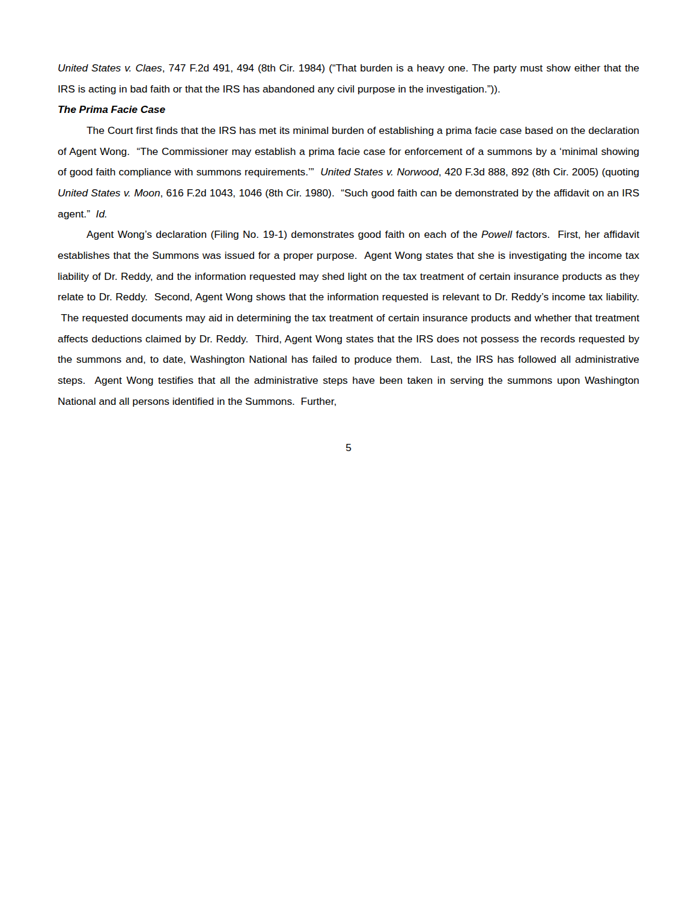United States v. Claes, 747 F.2d 491, 494 (8th Cir. 1984) (“That burden is a heavy one. The party must show either that the IRS is acting in bad faith or that the IRS has abandoned any civil purpose in the investigation.”)).
The Prima Facie Case
The Court first finds that the IRS has met its minimal burden of establishing a prima facie case based on the declaration of Agent Wong. “The Commissioner may establish a prima facie case for enforcement of a summons by a ‘minimal showing of good faith compliance with summons requirements.’” United States v. Norwood, 420 F.3d 888, 892 (8th Cir. 2005) (quoting United States v. Moon, 616 F.2d 1043, 1046 (8th Cir. 1980). “Such good faith can be demonstrated by the affidavit on an IRS agent.” Id.
Agent Wong’s declaration (Filing No. 19-1) demonstrates good faith on each of the Powell factors. First, her affidavit establishes that the Summons was issued for a proper purpose. Agent Wong states that she is investigating the income tax liability of Dr. Reddy, and the information requested may shed light on the tax treatment of certain insurance products as they relate to Dr. Reddy. Second, Agent Wong shows that the information requested is relevant to Dr. Reddy’s income tax liability. The requested documents may aid in determining the tax treatment of certain insurance products and whether that treatment affects deductions claimed by Dr. Reddy. Third, Agent Wong states that the IRS does not possess the records requested by the summons and, to date, Washington National has failed to produce them. Last, the IRS has followed all administrative steps. Agent Wong testifies that all the administrative steps have been taken in serving the summons upon Washington National and all persons identified in the Summons. Further,
5